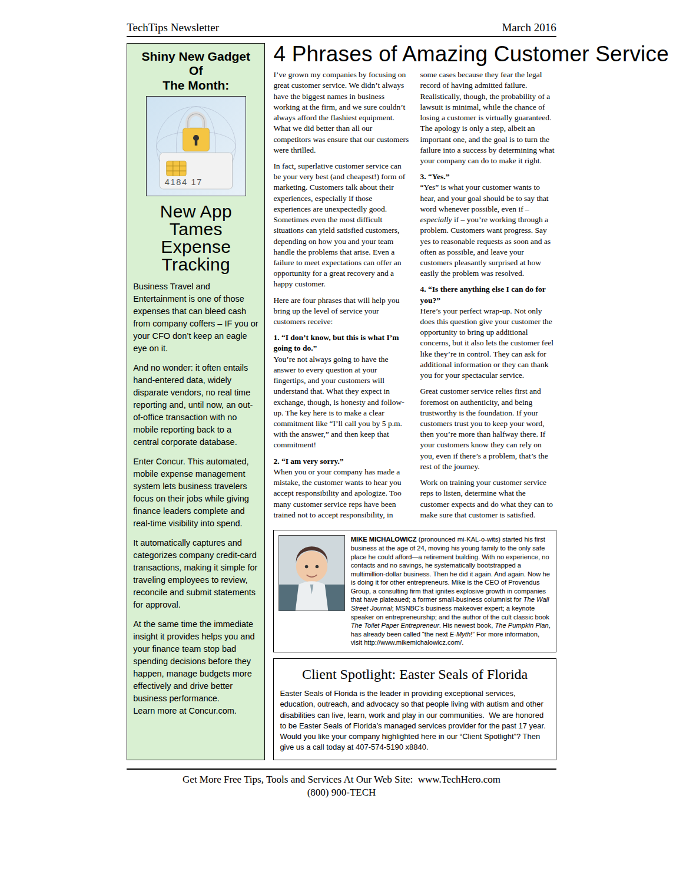TechTips Newsletter
March 2016
Shiny New Gadget Of
The Month:
New App
Tames Expense
Tracking
Business Travel and Entertainment is one of those expenses that can bleed cash from company coffers – IF you or your CFO don’t keep an eagle eye on it.
And no wonder: it often entails hand-entered data, widely disparate vendors, no real time reporting and, until now, an out-of-office transaction with no mobile reporting back to a central corporate database.
Enter Concur. This automated, mobile expense management system lets business travelers focus on their jobs while giving finance leaders complete and real-time visibility into spend.
It automatically captures and categorizes company credit-card transactions, making it simple for traveling employees to review, reconcile and submit statements for approval.
At the same time the immediate insight it provides helps you and your finance team stop bad spending decisions before they happen, manage budgets more effectively and drive better business performance.
Learn more at Concur.com.
4 Phrases of Amazing Customer Service
I’ve grown my companies by focusing on great customer service. We didn’t always have the biggest names in business working at the firm, and we sure couldn’t always afford the flashiest equipment. What we did better than all our competitors was ensure that our customers were thrilled.
In fact, superlative customer service can be your very best (and cheapest!) form of marketing. Customers talk about their experiences, especially if those experiences are unexpectedly good. Sometimes even the most difficult situations can yield satisfied customers, depending on how you and your team handle the problems that arise. Even a failure to meet expectations can offer an opportunity for a great recovery and a happy customer.
Here are four phrases that will help you bring up the level of service your customers receive:
1. “I don’t know, but this is what I’m going to do.”
You’re not always going to have the answer to every question at your fingertips, and your customers will understand that. What they expect in exchange, though, is honesty and follow-up. The key here is to make a clear commitment like “I’ll call you by 5 p.m. with the answer,” and then keep that commitment!
2. “I am very sorry.”
When you or your company has made a mistake, the customer wants to hear you accept responsibility and apologize. Too many customer service reps have been trained not to accept responsibility, in some cases because they fear the legal record of having admitted failure. Realistically, though, the probability of a lawsuit is minimal, while the chance of losing a customer is virtually guaranteed. The apology is only a step, albeit an important one, and the goal is to turn the failure into a success by determining what your company can do to make it right.
3. “Yes.”
“Yes” is what your customer wants to hear, and your goal should be to say that word whenever possible, even if – especially if – you’re working through a problem. Customers want progress. Say yes to reasonable requests as soon and as often as possible, and leave your customers pleasantly surprised at how easily the problem was resolved.
4. “Is there anything else I can do for you?”
Here’s your perfect wrap-up. Not only does this question give your customer the opportunity to bring up additional concerns, but it also lets the customer feel like they’re in control. They can ask for additional information or they can thank you for your spectacular service.
Great customer service relies first and foremost on authenticity, and being trustworthy is the foundation. If your customers trust you to keep your word, then you’re more than halfway there. If your customers know they can rely on you, even if there’s a problem, that’s the rest of the journey.
Work on training your customer service reps to listen, determine what the customer expects and do what they can to make sure that customer is satisfied.
MIKE MICHALOWICZ (pronounced mi-KAL-o-wits) started his first business at the age of 24, moving his young family to the only safe place he could afford—a retirement building. With no experience, no contacts and no savings, he systematically bootstrapped a multimillion-dollar business. Then he did it again. And again. Now he is doing it for other entrepreneurs. Mike is the CEO of Provendus Group, a consulting firm that ignites explosive growth in companies that have plateaued; a former small-business columnist for The Wall Street Journal; MSNBC’s business makeover expert; a keynote speaker on entrepreneurship; and the author of the cult classic book The Toilet Paper Entrepreneur. His newest book, The Pumpkin Plan, has already been called “the next E-Myth!” For more information, visit http://www.mikemichalowicz.com/.
Client Spotlight: Easter Seals of Florida
Easter Seals of Florida is the leader in providing exceptional services, education, outreach, and advocacy so that people living with autism and other disabilities can live, learn, work and play in our communities. We are honored to be Easter Seals of Florida’s managed services provider for the past 17 year. Would you like your company highlighted here in our “Client Spotlight”? Then give us a call today at 407-574-5190 x8840.
Get More Free Tips, Tools and Services At Our Web Site: www.TechHero.com
(800) 900-TECH